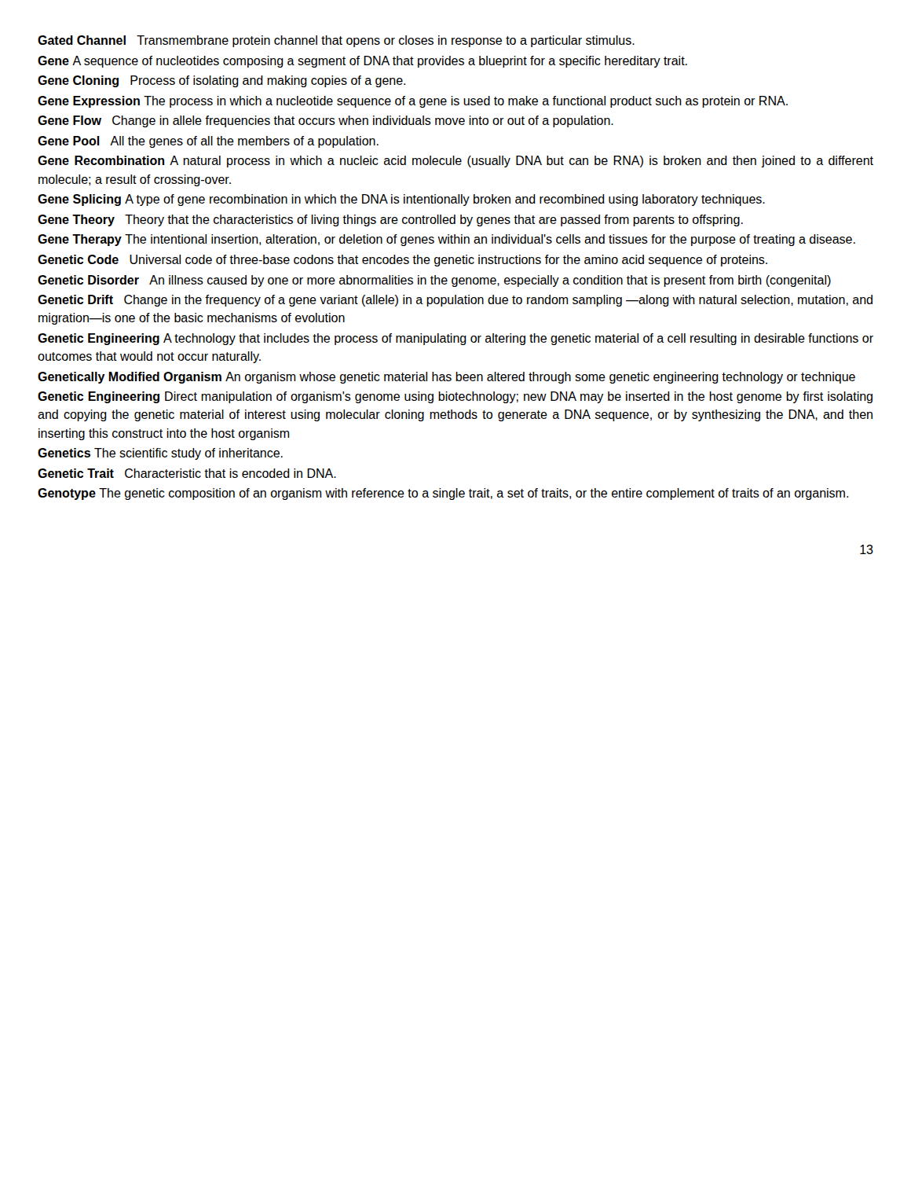Gated Channel
Transmembrane protein channel that opens or closes in response to a particular stimulus.
Gene
A sequence of nucleotides composing a segment of DNA that provides a blueprint for a specific hereditary trait.
Gene Cloning
Process of isolating and making copies of a gene.
Gene Expression
The process in which a nucleotide sequence of a gene is used to make a functional product such as protein or RNA.
Gene Flow
Change in allele frequencies that occurs when individuals move into or out of a population.
Gene Pool
All the genes of all the members of a population.
Gene Recombination
A natural process in which a nucleic acid molecule (usually DNA but can be RNA) is broken and then joined to a different molecule; a result of crossing-over.
Gene Splicing
A type of gene recombination in which the DNA is intentionally broken and recombined using laboratory techniques.
Gene Theory
Theory that the characteristics of living things are controlled by genes that are passed from parents to offspring.
Gene Therapy
The intentional insertion, alteration, or deletion of genes within an individual's cells and tissues for the purpose of treating a disease.
Genetic Code
Universal code of three-base codons that encodes the genetic instructions for the amino acid sequence of proteins.
Genetic Disorder
An illness caused by one or more abnormalities in the genome, especially a condition that is present from birth (congenital)
Genetic Drift
Change in the frequency of a gene variant (allele) in a population due to random sampling —along with natural selection, mutation, and migration—is one of the basic mechanisms of evolution
Genetic Engineering
A technology that includes the process of manipulating or altering the genetic material of a cell resulting in desirable functions or outcomes that would not occur naturally.
Genetically Modified Organism
An organism whose genetic material has been altered through some genetic engineering technology or technique
Genetic Engineering
Direct manipulation of organism's genome using biotechnology; new DNA may be inserted in the host genome by first isolating and copying the genetic material of interest using molecular cloning methods to generate a DNA sequence, or by synthesizing the DNA, and then inserting this construct into the host organism
Genetics
The scientific study of inheritance.
Genetic Trait
Characteristic that is encoded in DNA.
Genotype
The genetic composition of an organism with reference to a single trait, a set of traits, or the entire complement of traits of an organism.
13